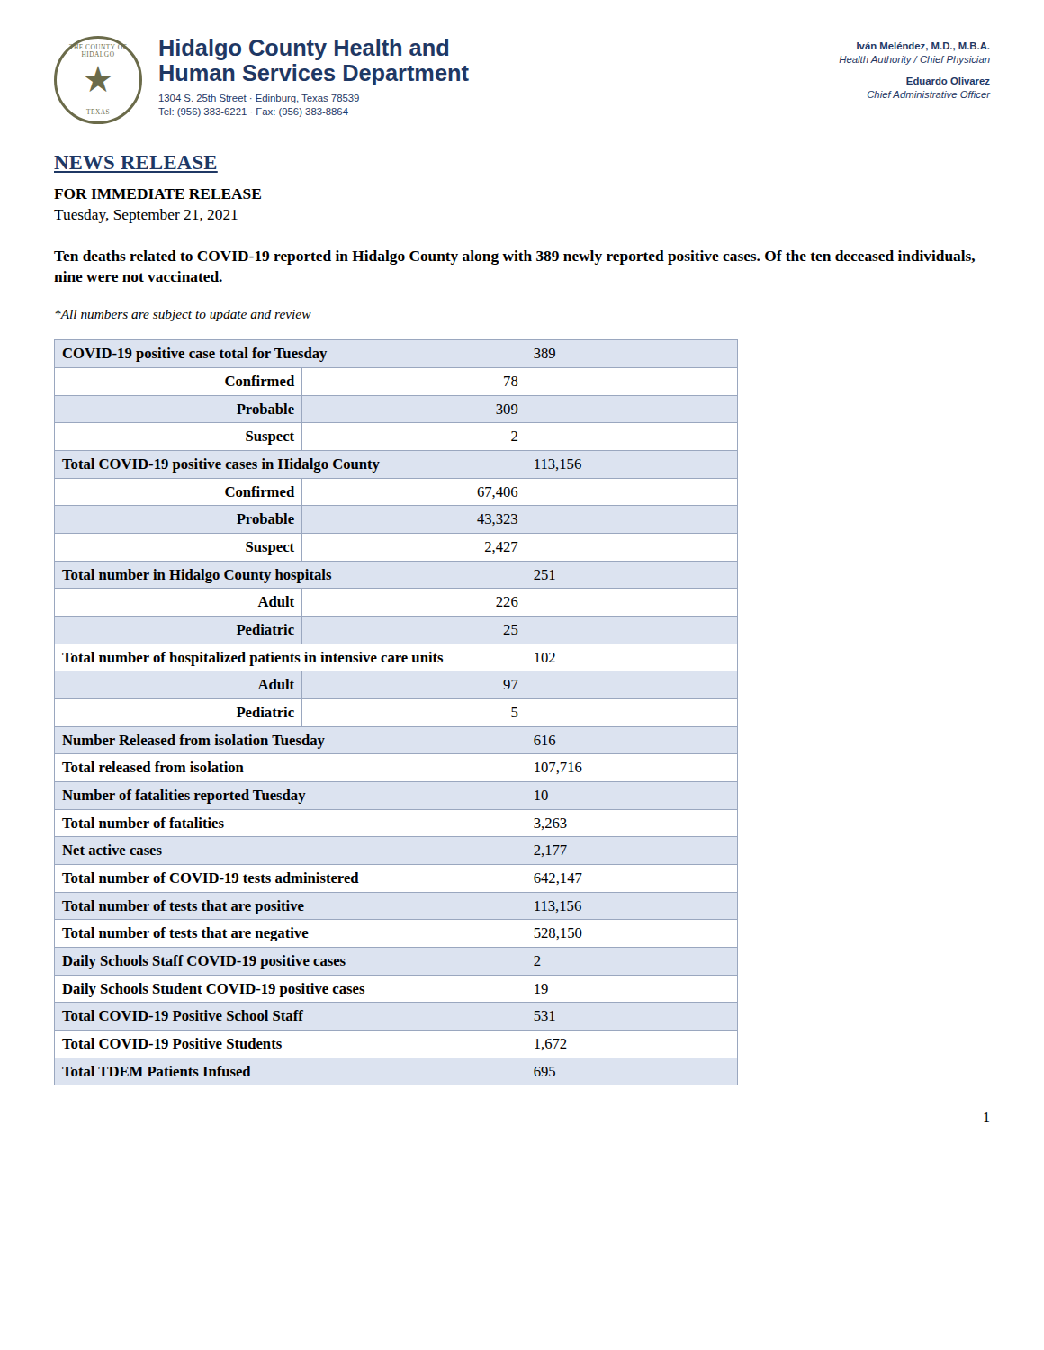THE COUNTY OF HIDALGO
★
TEXAS
Hidalgo County Health and
Human Services Department
1304 S. 25th Street · Edinburg, Texas 78539
Tel: (956) 383-6221 · Fax: (956) 383-8864
Iván Meléndez, M.D., M.B.A.
Health Authority / Chief Physician
Eduardo Olivarez
Chief Administrative Officer
NEWS RELEASE
FOR IMMEDIATE RELEASE
Tuesday, September 21, 2021
Ten deaths related to COVID-19 reported in Hidalgo County along with 389 newly reported positive cases. Of the ten deceased individuals, nine were not vaccinated.
*All numbers are subject to update and review
| COVID-19 positive case total for Tuesday | 389 |
| Confirmed | 78 | |
| Probable | 309 | |
| Suspect | 2 | |
| Total COVID-19 positive cases in Hidalgo County | 113,156 |
| Confirmed | 67,406 | |
| Probable | 43,323 | |
| Suspect | 2,427 | |
| Total number in Hidalgo County hospitals | 251 |
| Adult | 226 | |
| Pediatric | 25 | |
| Total number of hospitalized patients in intensive care units | 102 |
| Adult | 97 | |
| Pediatric | 5 | |
| Number Released from isolation Tuesday | 616 |
| Total released from isolation | 107,716 |
| Number of fatalities reported Tuesday | 10 |
| Total number of fatalities | 3,263 |
| Net active cases | 2,177 |
| Total number of COVID-19 tests administered | 642,147 |
| Total number of tests that are positive | 113,156 |
| Total number of tests that are negative | 528,150 |
| Daily Schools Staff COVID-19 positive cases | 2 |
| Daily Schools Student COVID-19 positive cases | 19 |
| Total COVID-19 Positive School Staff | 531 |
| Total COVID-19 Positive Students | 1,672 |
| Total TDEM Patients Infused | 695 |
1